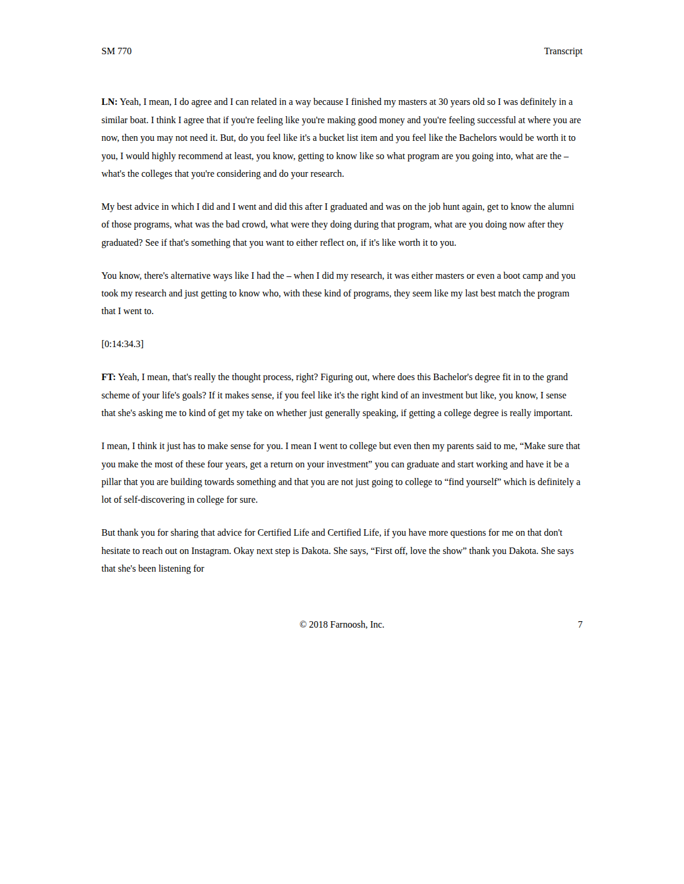SM 770
Transcript
LN: Yeah, I mean, I do agree and I can related in a way because I finished my masters at 30 years old so I was definitely in a similar boat. I think I agree that if you're feeling like you're making good money and you're feeling successful at where you are now, then you may not need it. But, do you feel like it's a bucket list item and you feel like the Bachelors would be worth it to you, I would highly recommend at least, you know, getting to know like so what program are you going into, what are the – what's the colleges that you're considering and do your research.
My best advice in which I did and I went and did this after I graduated and was on the job hunt again, get to know the alumni of those programs, what was the bad crowd, what were they doing during that program, what are you doing now after they graduated? See if that's something that you want to either reflect on, if it's like worth it to you.
You know, there's alternative ways like I had the – when I did my research, it was either masters or even a boot camp and you took my research and just getting to know who, with these kind of programs, they seem like my last best match the program that I went to.
[0:14:34.3]
FT: Yeah, I mean, that's really the thought process, right? Figuring out, where does this Bachelor's degree fit in to the grand scheme of your life's goals? If it makes sense, if you feel like it's the right kind of an investment but like, you know, I sense that she's asking me to kind of get my take on whether just generally speaking, if getting a college degree is really important.
I mean, I think it just has to make sense for you. I mean I went to college but even then my parents said to me, “Make sure that you make the most of these four years, get a return on your investment” you can graduate and start working and have it be a pillar that you are building towards something and that you are not just going to college to “find yourself” which is definitely a lot of self-discovering in college for sure.
But thank you for sharing that advice for Certified Life and Certified Life, if you have more questions for me on that don't hesitate to reach out on Instagram. Okay next step is Dakota. She says, “First off, love the show” thank you Dakota. She says that she's been listening for
© 2018 Farnoosh, Inc.
7